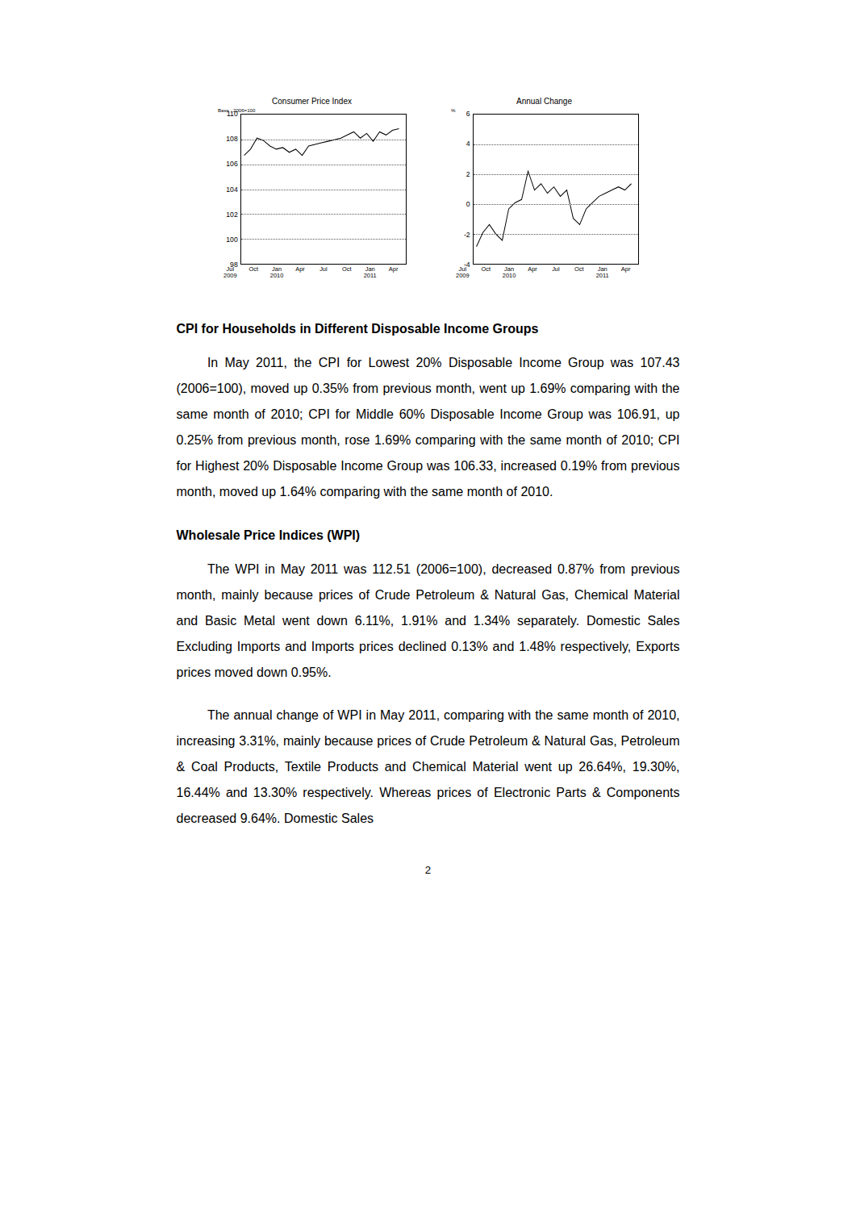Consumer Price Index
Base : 2006=100
110 108 106 104 102 100 98
Jul
2009
Oct
Jan
2010
Apr
Jul
Oct
Jan
2011
Apr
Annual Change
%
6 4 2 0 -2 -4
Jul
2009
Oct
Jan
2010
Apr
Jul
Oct
Jan
2011
Apr
CPI for Households in Different Disposable Income Groups
In May 2011, the CPI for Lowest 20% Disposable Income Group was 107.43 (2006=100), moved up 0.35% from previous month, went up 1.69% comparing with the same month of 2010; CPI for Middle 60% Disposable Income Group was 106.91, up 0.25% from previous month, rose 1.69% comparing with the same month of 2010; CPI for Highest 20% Disposable Income Group was 106.33, increased 0.19% from previous month, moved up 1.64% comparing with the same month of 2010.
Wholesale Price Indices (WPI)
The WPI in May 2011 was 112.51 (2006=100), decreased 0.87% from previous month, mainly because prices of Crude Petroleum & Natural Gas, Chemical Material and Basic Metal went down 6.11%, 1.91% and 1.34% separately. Domestic Sales Excluding Imports and Imports prices declined 0.13% and 1.48% respectively, Exports prices moved down 0.95%.
The annual change of WPI in May 2011, comparing with the same month of 2010, increasing 3.31%, mainly because prices of Crude Petroleum & Natural Gas, Petroleum & Coal Products, Textile Products and Chemical Material went up 26.64%, 19.30%, 16.44% and 13.30% respectively. Whereas prices of Electronic Parts & Components decreased 9.64%. Domestic Sales
2